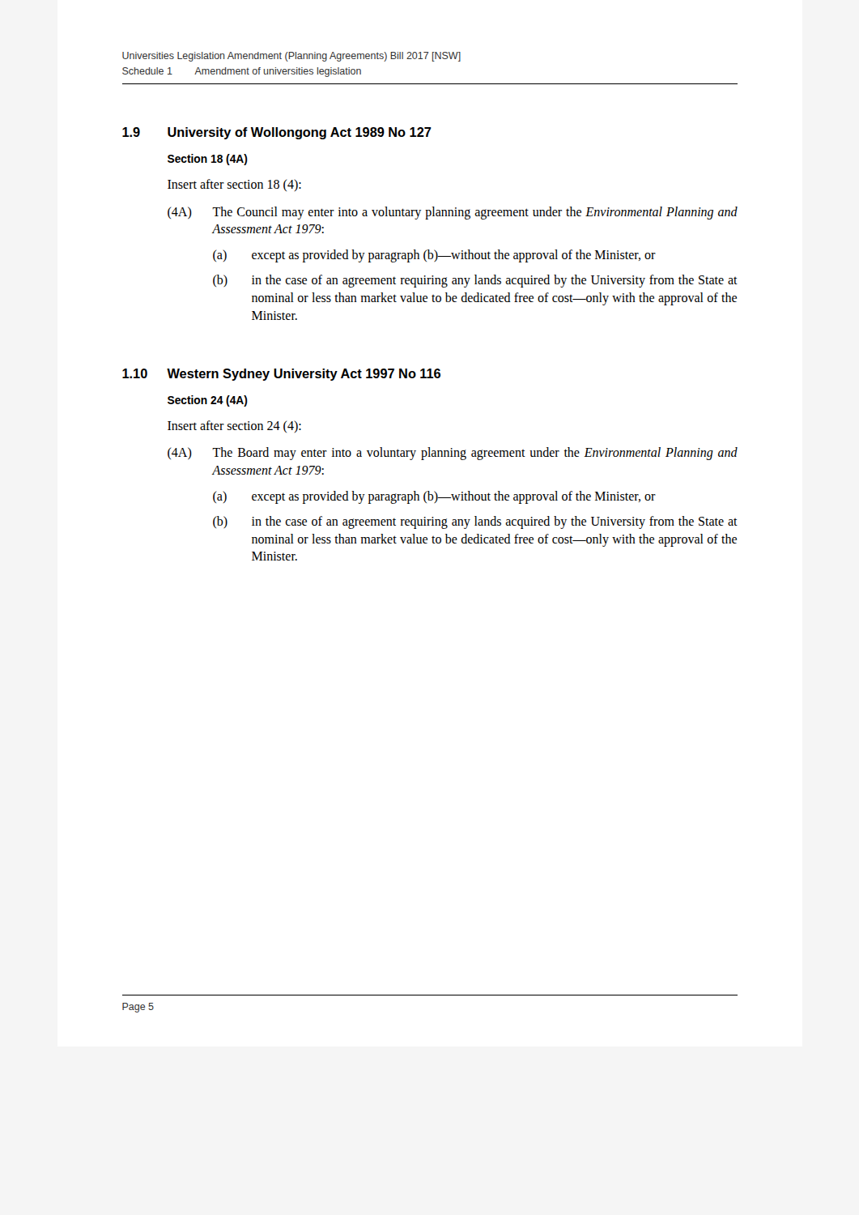Universities Legislation Amendment (Planning Agreements) Bill 2017 [NSW]
Schedule 1 Amendment of universities legislation
1.9 University of Wollongong Act 1989 No 127
Section 18 (4A)
Insert after section 18 (4):
(4A)
The Council may enter into a voluntary planning agreement under the Environmental Planning and Assessment Act 1979:
(a) except as provided by paragraph (b)—without the approval of the Minister, or
(b) in the case of an agreement requiring any lands acquired by the University from the State at nominal or less than market value to be dedicated free of cost—only with the approval of the Minister.
1.10 Western Sydney University Act 1997 No 116
Section 24 (4A)
Insert after section 24 (4):
(4A)
The Board may enter into a voluntary planning agreement under the Environmental Planning and Assessment Act 1979:
(a) except as provided by paragraph (b)—without the approval of the Minister, or
(b) in the case of an agreement requiring any lands acquired by the University from the State at nominal or less than market value to be dedicated free of cost—only with the approval of the Minister.
Page 5